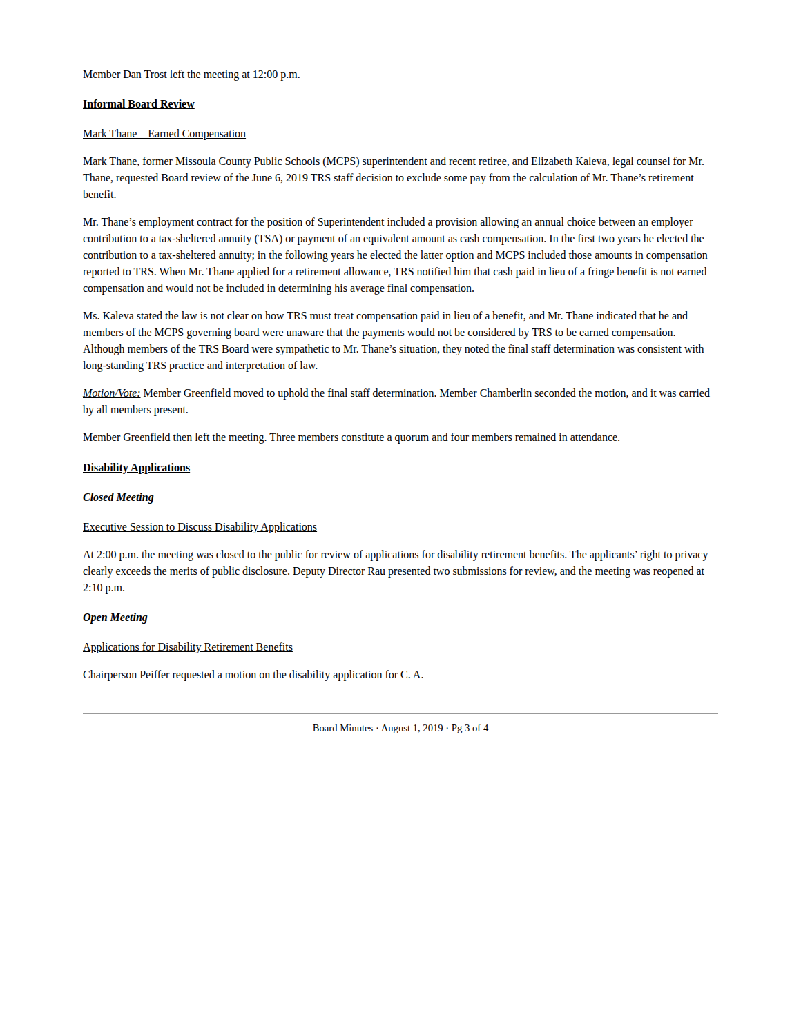Member Dan Trost left the meeting at 12:00 p.m.
Informal Board Review
Mark Thane – Earned Compensation
Mark Thane, former Missoula County Public Schools (MCPS) superintendent and recent retiree, and Elizabeth Kaleva, legal counsel for Mr. Thane, requested Board review of the June 6, 2019 TRS staff decision to exclude some pay from the calculation of Mr. Thane’s retirement benefit.
Mr. Thane’s employment contract for the position of Superintendent included a provision allowing an annual choice between an employer contribution to a tax-sheltered annuity (TSA) or payment of an equivalent amount as cash compensation. In the first two years he elected the contribution to a tax-sheltered annuity; in the following years he elected the latter option and MCPS included those amounts in compensation reported to TRS. When Mr. Thane applied for a retirement allowance, TRS notified him that cash paid in lieu of a fringe benefit is not earned compensation and would not be included in determining his average final compensation.
Ms. Kaleva stated the law is not clear on how TRS must treat compensation paid in lieu of a benefit, and Mr. Thane indicated that he and members of the MCPS governing board were unaware that the payments would not be considered by TRS to be earned compensation. Although members of the TRS Board were sympathetic to Mr. Thane’s situation, they noted the final staff determination was consistent with long-standing TRS practice and interpretation of law.
Motion/Vote: Member Greenfield moved to uphold the final staff determination. Member Chamberlin seconded the motion, and it was carried by all members present.
Member Greenfield then left the meeting. Three members constitute a quorum and four members remained in attendance.
Disability Applications
Closed Meeting
Executive Session to Discuss Disability Applications
At 2:00 p.m. the meeting was closed to the public for review of applications for disability retirement benefits. The applicants’ right to privacy clearly exceeds the merits of public disclosure. Deputy Director Rau presented two submissions for review, and the meeting was reopened at 2:10 p.m.
Open Meeting
Applications for Disability Retirement Benefits
Chairperson Peiffer requested a motion on the disability application for C. A.
Board Minutes · August 1, 2019 · Pg 3 of 4